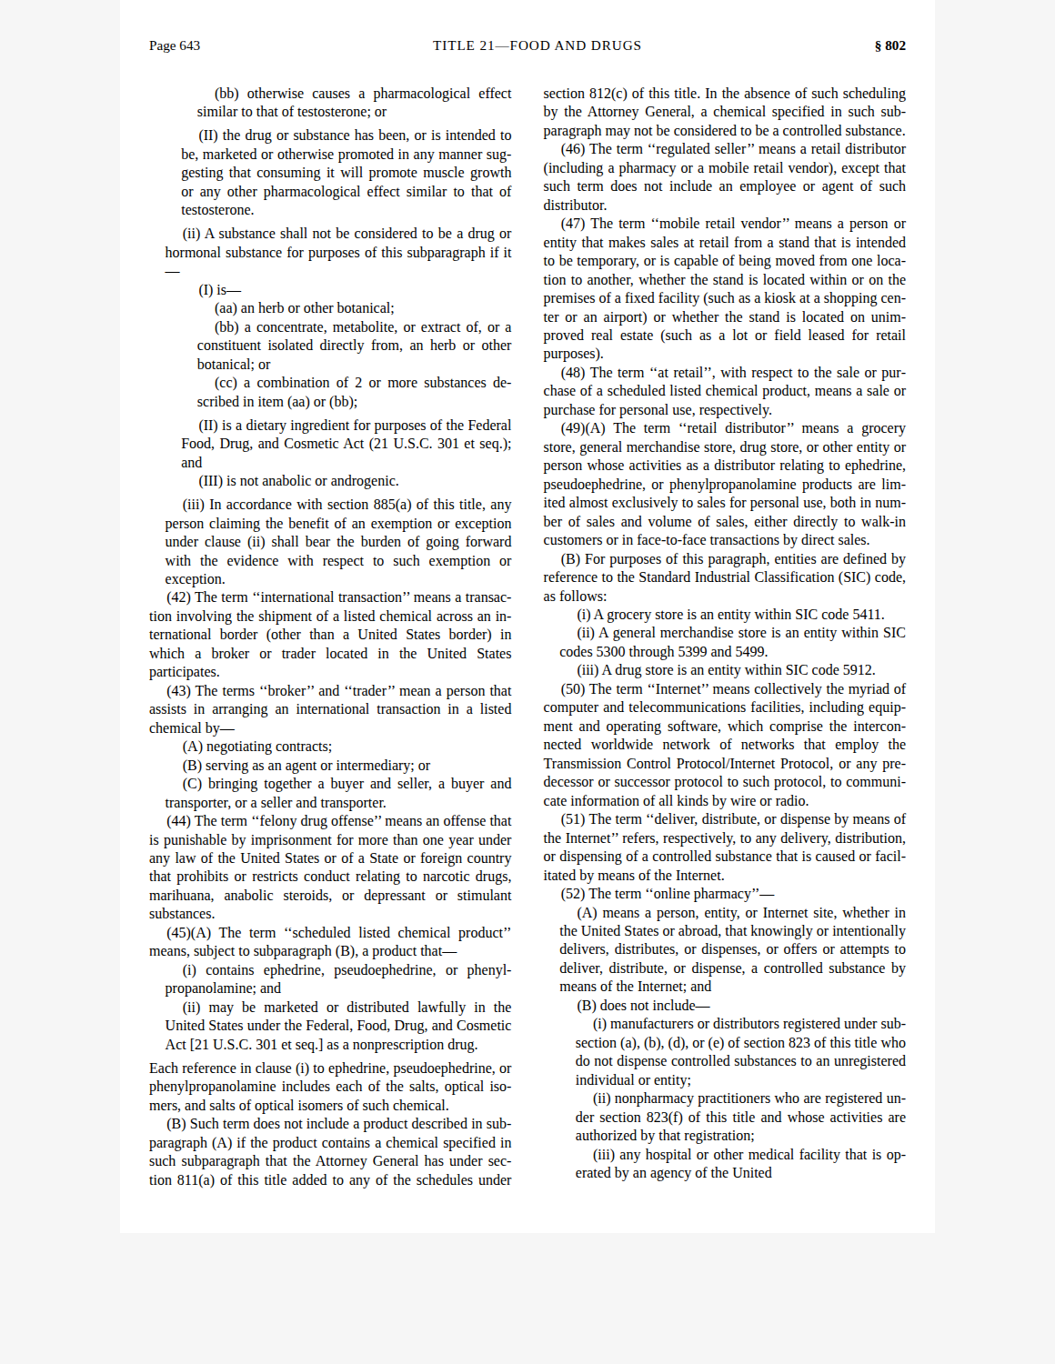Page 643 TITLE 21—FOOD AND DRUGS § 802
(bb) otherwise causes a pharmacological effect similar to that of testosterone; or
(II) the drug or substance has been, or is intended to be, marketed or otherwise promoted in any manner suggesting that consuming it will promote muscle growth or any other pharmacological effect similar to that of testosterone.
(ii) A substance shall not be considered to be a drug or hormonal substance for purposes of this subparagraph if it—
(I) is—
(aa) an herb or other botanical;
(bb) a concentrate, metabolite, or extract of, or a constituent isolated directly from, an herb or other botanical; or
(cc) a combination of 2 or more substances described in item (aa) or (bb);
(II) is a dietary ingredient for purposes of the Federal Food, Drug, and Cosmetic Act (21 U.S.C. 301 et seq.); and
(III) is not anabolic or androgenic.
(iii) In accordance with section 885(a) of this title, any person claiming the benefit of an exemption or exception under clause (ii) shall bear the burden of going forward with the evidence with respect to such exemption or exception.
(42) The term ‘‘international transaction’’ means a transaction involving the shipment of a listed chemical across an international border (other than a United States border) in which a broker or trader located in the United States participates.
(43) The terms ‘‘broker’’ and ‘‘trader’’ mean a person that assists in arranging an international transaction in a listed chemical by—
(A) negotiating contracts;
(B) serving as an agent or intermediary; or
(C) bringing together a buyer and seller, a buyer and transporter, or a seller and transporter.
(44) The term ‘‘felony drug offense’’ means an offense that is punishable by imprisonment for more than one year under any law of the United States or of a State or foreign country that prohibits or restricts conduct relating to narcotic drugs, marihuana, anabolic steroids, or depressant or stimulant substances.
(45)(A) The term ‘‘scheduled listed chemical product’’ means, subject to subparagraph (B), a product that—
(i) contains ephedrine, pseudoephedrine, or phenylpropanolamine; and
(ii) may be marketed or distributed lawfully in the United States under the Federal, Food, Drug, and Cosmetic Act [21 U.S.C. 301 et seq.] as a nonprescription drug.
Each reference in clause (i) to ephedrine, pseudoephedrine, or phenylpropanolamine includes each of the salts, optical isomers, and salts of optical isomers of such chemical.
(B) Such term does not include a product described in subparagraph (A) if the product contains a chemical specified in such subparagraph that the Attorney General has under section 811(a) of this title added to any of the schedules under section 812(c) of this title. In the absence of such scheduling by the Attorney General, a chemical specified in such subparagraph may not be considered to be a controlled substance.
(46) The term ‘‘regulated seller’’ means a retail distributor (including a pharmacy or a mobile retail vendor), except that such term does not include an employee or agent of such distributor.
(47) The term ‘‘mobile retail vendor’’ means a person or entity that makes sales at retail from a stand that is intended to be temporary, or is capable of being moved from one location to another, whether the stand is located within or on the premises of a fixed facility (such as a kiosk at a shopping center or an airport) or whether the stand is located on unimproved real estate (such as a lot or field leased for retail purposes).
(48) The term ‘‘at retail’’, with respect to the sale or purchase of a scheduled listed chemical product, means a sale or purchase for personal use, respectively.
(49)(A) The term ‘‘retail distributor’’ means a grocery store, general merchandise store, drug store, or other entity or person whose activities as a distributor relating to ephedrine, pseudoephedrine, or phenylpropanolamine products are limited almost exclusively to sales for personal use, both in number of sales and volume of sales, either directly to walk-in customers or in face-to-face transactions by direct sales.
(B) For purposes of this paragraph, entities are defined by reference to the Standard Industrial Classification (SIC) code, as follows:
(i) A grocery store is an entity within SIC code 5411.
(ii) A general merchandise store is an entity within SIC codes 5300 through 5399 and 5499.
(iii) A drug store is an entity within SIC code 5912.
(50) The term ‘‘Internet’’ means collectively the myriad of computer and telecommunications facilities, including equipment and operating software, which comprise the interconnected worldwide network of networks that employ the Transmission Control Protocol/Internet Protocol, or any predecessor or successor protocol to such protocol, to communicate information of all kinds by wire or radio.
(51) The term ‘‘deliver, distribute, or dispense by means of the Internet’’ refers, respectively, to any delivery, distribution, or dispensing of a controlled substance that is caused or facilitated by means of the Internet.
(52) The term ‘‘online pharmacy’’—
(A) means a person, entity, or Internet site, whether in the United States or abroad, that knowingly or intentionally delivers, distributes, or dispenses, or offers or attempts to deliver, distribute, or dispense, a controlled substance by means of the Internet; and
(B) does not include—
(i) manufacturers or distributors registered under subsection (a), (b), (d), or (e) of section 823 of this title who do not dispense controlled substances to an unregistered individual or entity;
(ii) nonpharmacy practitioners who are registered under section 823(f) of this title and whose activities are authorized by that registration;
(iii) any hospital or other medical facility that is operated by an agency of the United